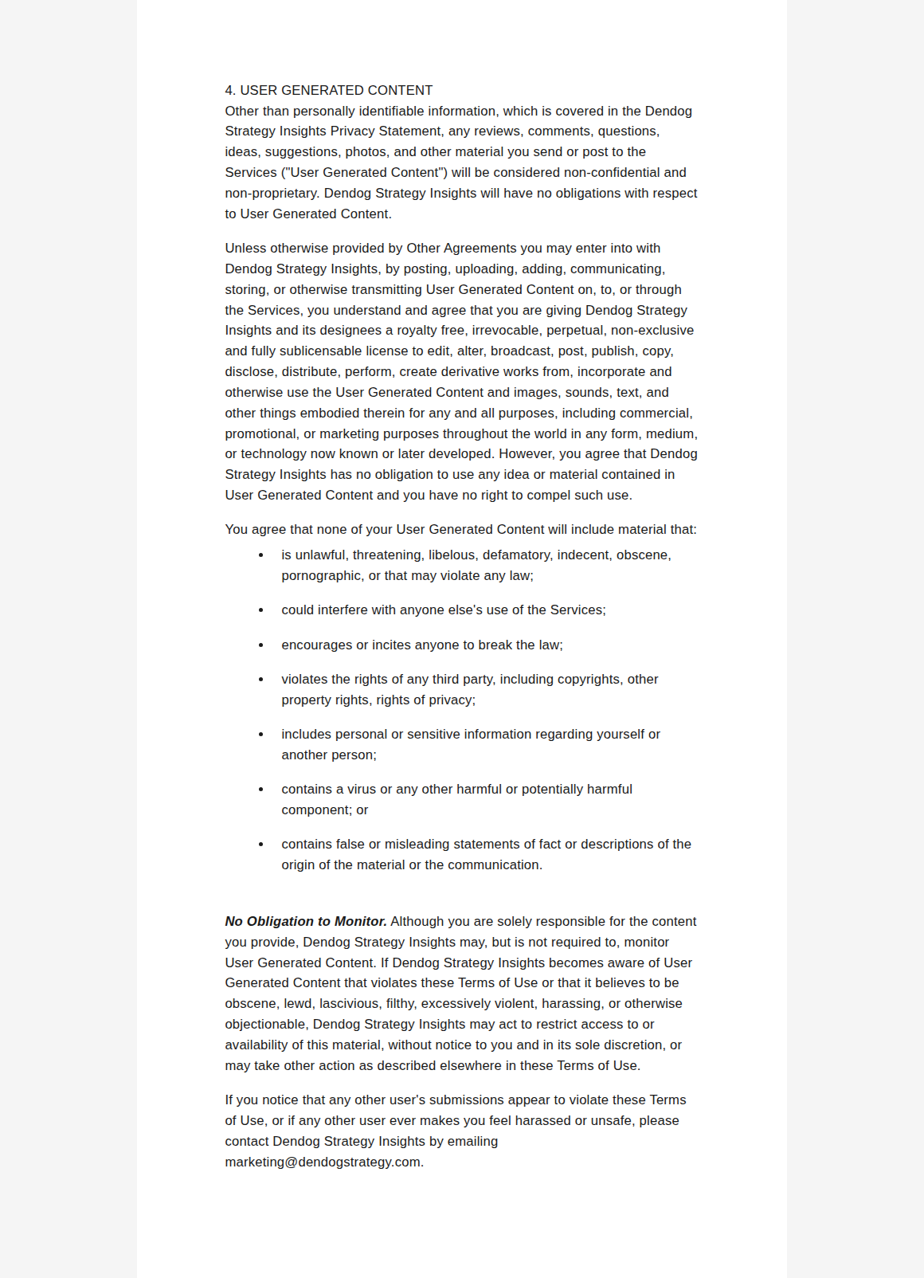4. USER GENERATED CONTENT
Other than personally identifiable information, which is covered in the Dendog Strategy Insights Privacy Statement, any reviews, comments, questions, ideas, suggestions, photos, and other material you send or post to the Services ("User Generated Content") will be considered non-confidential and non-proprietary. Dendog Strategy Insights will have no obligations with respect to User Generated Content.
Unless otherwise provided by Other Agreements you may enter into with Dendog Strategy Insights, by posting, uploading, adding, communicating, storing, or otherwise transmitting User Generated Content on, to, or through the Services, you understand and agree that you are giving Dendog Strategy Insights and its designees a royalty free, irrevocable, perpetual, non-exclusive and fully sublicensable license to edit, alter, broadcast, post, publish, copy, disclose, distribute, perform, create derivative works from, incorporate and otherwise use the User Generated Content and images, sounds, text, and other things embodied therein for any and all purposes, including commercial, promotional, or marketing purposes throughout the world in any form, medium, or technology now known or later developed. However, you agree that Dendog Strategy Insights has no obligation to use any idea or material contained in User Generated Content and you have no right to compel such use.
You agree that none of your User Generated Content will include material that:
is unlawful, threatening, libelous, defamatory, indecent, obscene, pornographic, or that may violate any law;
could interfere with anyone else's use of the Services;
encourages or incites anyone to break the law;
violates the rights of any third party, including copyrights, other property rights, rights of privacy;
includes personal or sensitive information regarding yourself or another person;
contains a virus or any other harmful or potentially harmful component; or
contains false or misleading statements of fact or descriptions of the origin of the material or the communication.
No Obligation to Monitor. Although you are solely responsible for the content you provide, Dendog Strategy Insights may, but is not required to, monitor User Generated Content. If Dendog Strategy Insights becomes aware of User Generated Content that violates these Terms of Use or that it believes to be obscene, lewd, lascivious, filthy, excessively violent, harassing, or otherwise objectionable, Dendog Strategy Insights may act to restrict access to or availability of this material, without notice to you and in its sole discretion, or may take other action as described elsewhere in these Terms of Use.
If you notice that any other user's submissions appear to violate these Terms of Use, or if any other user ever makes you feel harassed or unsafe, please contact Dendog Strategy Insights by emailing marketing@dendogstrategy.com.